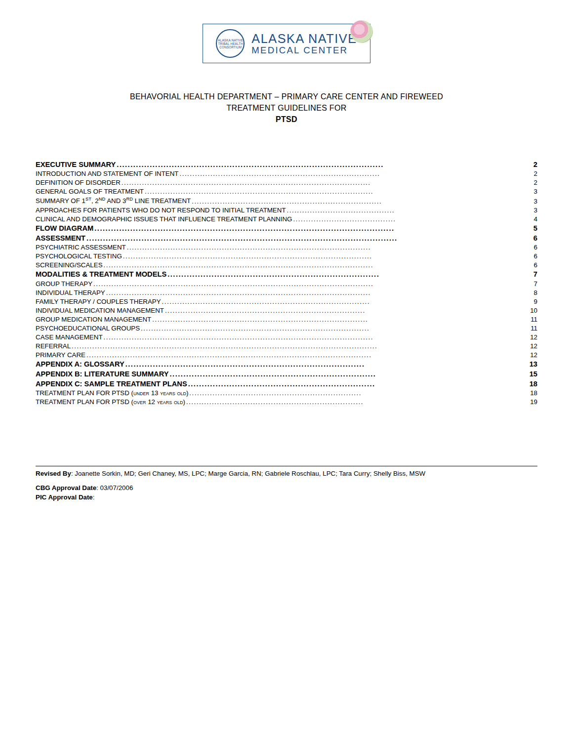ALASKA NATIVE
TRIBAL HEALTH
CONSORTIUM
ALASKA NATIVE
MEDICAL CENTER
BEHAVORIAL HEALTH DEPARTMENT – PRIMARY CARE CENTER AND FIREWEED
TREATMENT GUIDELINES FOR
PTSD
EXECUTIVE SUMMARY ................................................................................................. 2
INTRODUCTION AND STATEMENT OF INTENT .............................................................................. 2
DEFINITION OF DISORDER ................................................................................................. 2
GENERAL GOALS OF TREATMENT ......................................................................................... 3
SUMMARY OF 1ST, 2ND AND 3RD LINE TREATMENT .......................................................................... 3
APPROACHES FOR PATIENTS WHO DO NOT RESPOND TO INITIAL TREATMENT .......................................... 3
CLINICAL AND DEMOGRAPHIC ISSUES THAT INFLUENCE TREATMENT PLANNING ........................................ 4
FLOW DIAGRAM ............................................................................................................. 5
ASSESSMENT ................................................................................................................. 6
PSYCHIATRIC ASSESSMENT ............................................................................................... 6
PSYCHOLOGICAL TESTING ................................................................................................. 6
SCREENING/SCALES ......................................................................................................... 6
MODALITIES & TREATMENT MODELS ............................................................................. 7
GROUP THERAPY ............................................................................................................. 7
INDIVIDUAL THERAPY ....................................................................................................... 8
FAMILY THERAPY / COUPLES THERAPY ................................................................................. 9
INDIVIDUAL MEDICATION MANAGEMENT .............................................................................. 10
GROUP MEDICATION MANAGEMENT .................................................................................... 11
PSYCHOEDUCATIONAL GROUPS ......................................................................................... 11
CASE MANAGEMENT ......................................................................................................... 12
REFERRAL ....................................................................................................................... 12
PRIMARY CARE ............................................................................................................... 12
APPENDIX A: GLOSSARY ....................................................................................... 13
APPENDIX B: LITERATURE SUMMARY ........................................................................... 15
APPENDIX C: SAMPLE TREATMENT PLANS .................................................................... 18
TREATMENT PLAN FOR PTSD (under 13 years old) ................................................................... 18
TREATMENT PLAN FOR PTSD (over 12 years old) ..................................................................... 19
Revised By: Joanette Sorkin, MD; Geri Chaney, MS, LPC; Marge Garcia, RN; Gabriele Roschlau, LPC; Tara Curry; Shelly Biss, MSW
CBG Approval Date: 03/07/2006
PIC Approval Date: